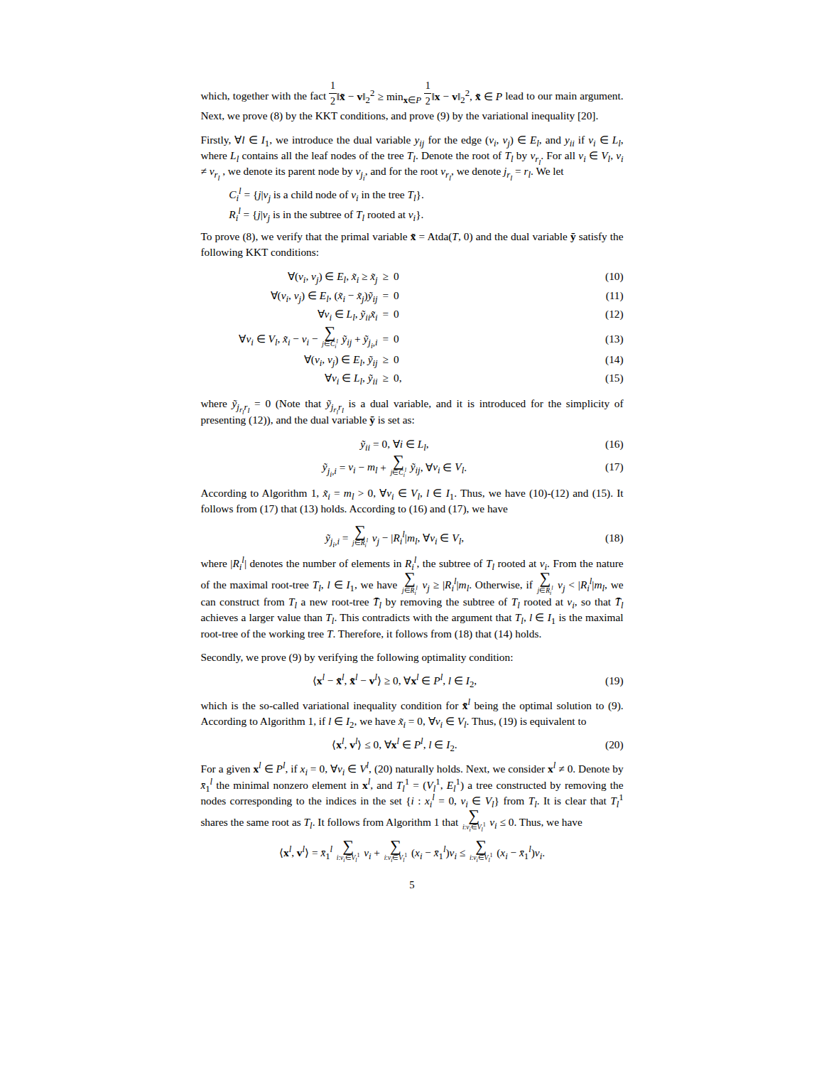which, together with the fact 12‖x̃ − v‖22 ≥ minx∈P 12‖x − v‖22, x̃ ∈ P lead to our main argument. Next, we prove (8) by the KKT conditions, and prove (9) by the variational inequality [20].
Firstly, ∀l ∈ I1, we introduce the dual variable yij for the edge (vi, vj) ∈ El, and yii if vi ∈ Ll, where Ll contains all the leaf nodes of the tree Tl. Denote the root of Tl by vrl. For all vi ∈ Vl, vi ≠ vrl , we denote its parent node by vji, and for the root vrl, we denote jrl = rl. We let
Cil = {j|vj is a child node of vi in the tree Tl}.
Ril = {j|vj is in the subtree of Tl rooted at vi}.
To prove (8), we verify that the primal variable x̃ = Atda(T, 0) and the dual variable ỹ satisfy the following KKT conditions:
∀(vi, vj) ∈ El, x̃i ≥ x̃j
≥
0
(10)
∀(vi, vj) ∈ El, (x̃i − x̃j)ỹij
=
0
(11)
∀vi ∈ Ll, ỹii x̃i
=
0
(12)
∀vi ∈ Vl, x̃i − vi − ∑j∈Cil ỹij + ỹji,i
=
0
(13)
∀(vi, vj) ∈ El, ỹij
≥
0
(14)
∀vi ∈ Ll, ỹii
≥
0,
(15)
where ỹjrlrl = 0 (Note that ỹjrlrl is a dual variable, and it is introduced for the simplicity of presenting (12)), and the dual variable ỹ is set as:
ỹii = 0, ∀i ∈ Ll,
(16)
ỹji,i = vi − ml + ∑j∈Cil ỹij, ∀vi ∈ Vl.
(17)
According to Algorithm 1, x̃i = ml > 0, ∀vi ∈ Vl, l ∈ I1. Thus, we have (10)-(12) and (15). It follows from (17) that (13) holds. According to (16) and (17), we have
ỹji,i = ∑j∈Ril vj − |Ril|ml, ∀vi ∈ Vl,
(18)
where |Ril| denotes the number of elements in Ril, the subtree of Tl rooted at vi. From the nature of the maximal root-tree Tl, l ∈ I1, we have ∑j∈Ril vj ≥ |Ril|ml. Otherwise, if ∑j∈Ril vj < |Ril|ml, we can construct from Tl a new root-tree T̄l by removing the subtree of Tl rooted at vi, so that T̄l achieves a larger value than Tl. This contradicts with the argument that Tl, l ∈ I1 is the maximal root-tree of the working tree T. Therefore, it follows from (18) that (14) holds.
Secondly, we prove (9) by verifying the following optimality condition:
⟨xl − x̃l, x̃l − vl⟩ ≥ 0, ∀xl ∈ Pl, l ∈ I2,
(19)
which is the so-called variational inequality condition for x̃l being the optimal solution to (9). According to Algorithm 1, if l ∈ I2, we have x̃i = 0, ∀vi ∈ Vl. Thus, (19) is equivalent to
⟨xl, vl⟩ ≤ 0, ∀xl ∈ Pl, l ∈ I2.
(20)
For a given xl ∈ Pl, if xi = 0, ∀vi ∈ Vl, (20) naturally holds. Next, we consider xl ≠ 0. Denote by x̄1l the minimal nonzero element in xl, and Tl1 = (Vl1, El1) a tree constructed by removing the nodes corresponding to the indices in the set {i : xil = 0, vi ∈ Vl} from Tl. It is clear that Tl1 shares the same root as Tl. It follows from Algorithm 1 that ∑i:vi∈Vl1 vi ≤ 0. Thus, we have
⟨xl, vl⟩ = x̄1l ∑i:vi∈Vl1 vi + ∑i:vi∈Vl1 (xi − x̄1l)vi ≤ ∑i:vi∈Vl1 (xi − x̄1l)vi.
5